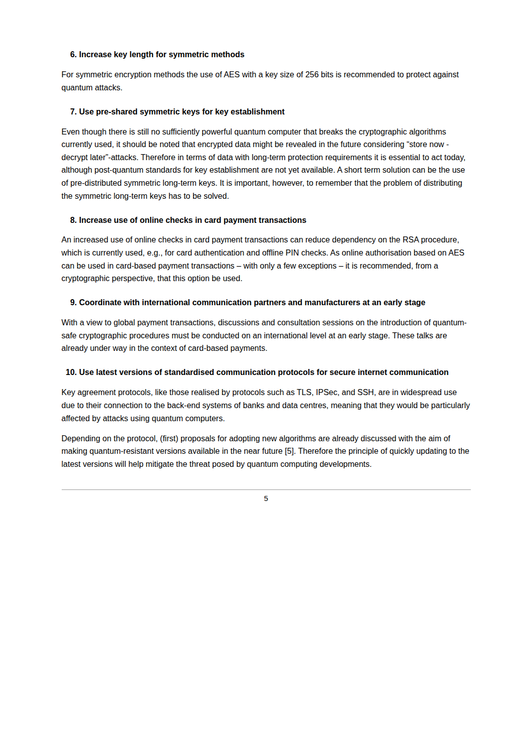Increase key length for symmetric methods
For symmetric encryption methods the use of AES with a key size of 256 bits is recommended to protect against quantum attacks.
Use pre-shared symmetric keys for key establishment
Even though there is still no sufficiently powerful quantum computer that breaks the cryptographic algorithms currently used, it should be noted that encrypted data might be revealed in the future considering “store now - decrypt later”-attacks. Therefore in terms of data with long-term protection requirements it is essential to act today, although post-quantum standards for key establishment are not yet available. A short term solution can be the use of pre-distributed symmetric long-term keys. It is important, however, to remember that the problem of distributing the symmetric long-term keys has to be solved.
Increase use of online checks in card payment transactions
An increased use of online checks in card payment transactions can reduce dependency on the RSA procedure, which is currently used, e.g., for card authentication and offline PIN checks. As online authorisation based on AES can be used in card-based payment transactions – with only a few exceptions – it is recommended, from a cryptographic perspective, that this option be used.
Coordinate with international communication partners and manufacturers at an early stage
With a view to global payment transactions, discussions and consultation sessions on the introduction of quantum-safe cryptographic procedures must be conducted on an international level at an early stage. These talks are already under way in the context of card-based payments.
Use latest versions of standardised communication protocols for secure internet communication
Key agreement protocols, like those realised by protocols such as TLS, IPSec, and SSH, are in widespread use due to their connection to the back-end systems of banks and data centres, meaning that they would be particularly affected by attacks using quantum computers.
Depending on the protocol, (first) proposals for adopting new algorithms are already discussed with the aim of making quantum-resistant versions available in the near future [5]. Therefore the principle of quickly updating to the latest versions will help mitigate the threat posed by quantum computing developments.
5